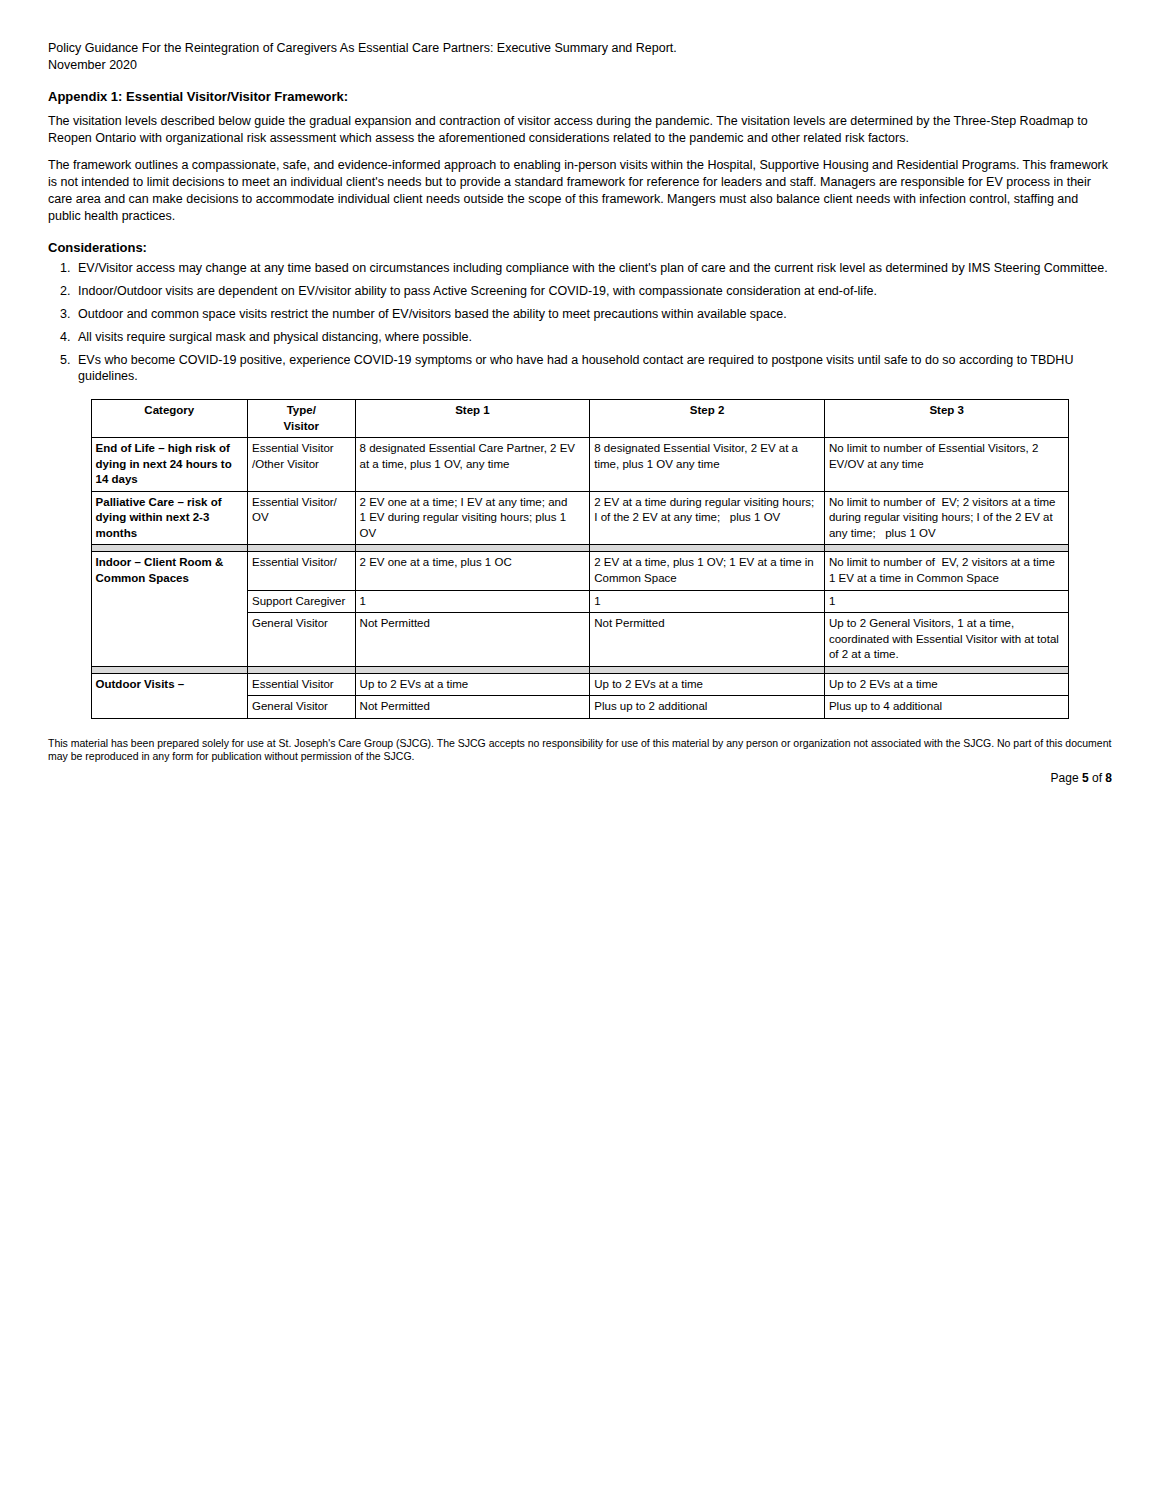Policy Guidance For the Reintegration of Caregivers As Essential Care Partners: Executive Summary and Report.
November 2020
Appendix 1: Essential Visitor/Visitor Framework:
The visitation levels described below guide the gradual expansion and contraction of visitor access during the pandemic. The visitation levels are determined by the Three-Step Roadmap to Reopen Ontario with organizational risk assessment which assess the aforementioned considerations related to the pandemic and other related risk factors.
The framework outlines a compassionate, safe, and evidence-informed approach to enabling in-person visits within the Hospital, Supportive Housing and Residential Programs. This framework is not intended to limit decisions to meet an individual client's needs but to provide a standard framework for reference for leaders and staff. Managers are responsible for EV process in their care area and can make decisions to accommodate individual client needs outside the scope of this framework. Mangers must also balance client needs with infection control, staffing and public health practices.
Considerations:
EV/Visitor access may change at any time based on circumstances including compliance with the client's plan of care and the current risk level as determined by IMS Steering Committee.
Indoor/Outdoor visits are dependent on EV/visitor ability to pass Active Screening for COVID-19, with compassionate consideration at end-of-life.
Outdoor and common space visits restrict the number of EV/visitors based the ability to meet precautions within available space.
All visits require surgical mask and physical distancing, where possible.
EVs who become COVID-19 positive, experience COVID-19 symptoms or who have had a household contact are required to postpone visits until safe to do so according to TBDHU guidelines.
| Category | Type/ Visitor | Step 1 | Step 2 | Step 3 |
| --- | --- | --- | --- | --- |
| End of Life – high risk of dying in next 24 hours to 14 days | Essential Visitor /Other Visitor | 8 designated Essential Care Partner, 2 EV at a time, plus 1 OV, any time | 8 designated Essential Visitor, 2 EV at a time, plus 1 OV any time | No limit to number of Essential Visitors, 2 EV/OV at any time |
| Palliative Care – risk of dying within next 2-3 months | Essential Visitor/ OV | 2 EV one at a time; I EV at any time; and 1 EV during regular visiting hours; plus 1 OV | 2 EV at a time during regular visiting hours; I of the 2 EV at any time; plus 1 OV | No limit to number of EV; 2 visitors at a time during regular visiting hours; I of the 2 EV at any time; plus 1 OV |
| Indoor – Client Room & Common Spaces | Essential Visitor/ | 2 EV one at a time, plus 1 OC | 2 EV at a time, plus 1 OV; 1 EV at a time in Common Space | No limit to number of EV, 2 visitors at a time 1 EV at a time in Common Space |
| Support Caregiver | 1 | 1 | 1 |
| General Visitor | Not Permitted | Not Permitted | Up to 2 General Visitors, 1 at a time, coordinated with Essential Visitor with at total of 2 at a time. |
| Outdoor Visits – | Essential Visitor | Up to 2 EVs at a time | Up to 2 EVs at a time | Up to 2 EVs at a time |
| General Visitor | Not Permitted | Plus up to 2 additional | Plus up to 4 additional |
This material has been prepared solely for use at St. Joseph's Care Group (SJCG). The SJCG accepts no responsibility for use of this material by any person or organization not associated with the SJCG. No part of this document may be reproduced in any form for publication without permission of the SJCG.
Page 5 of 8